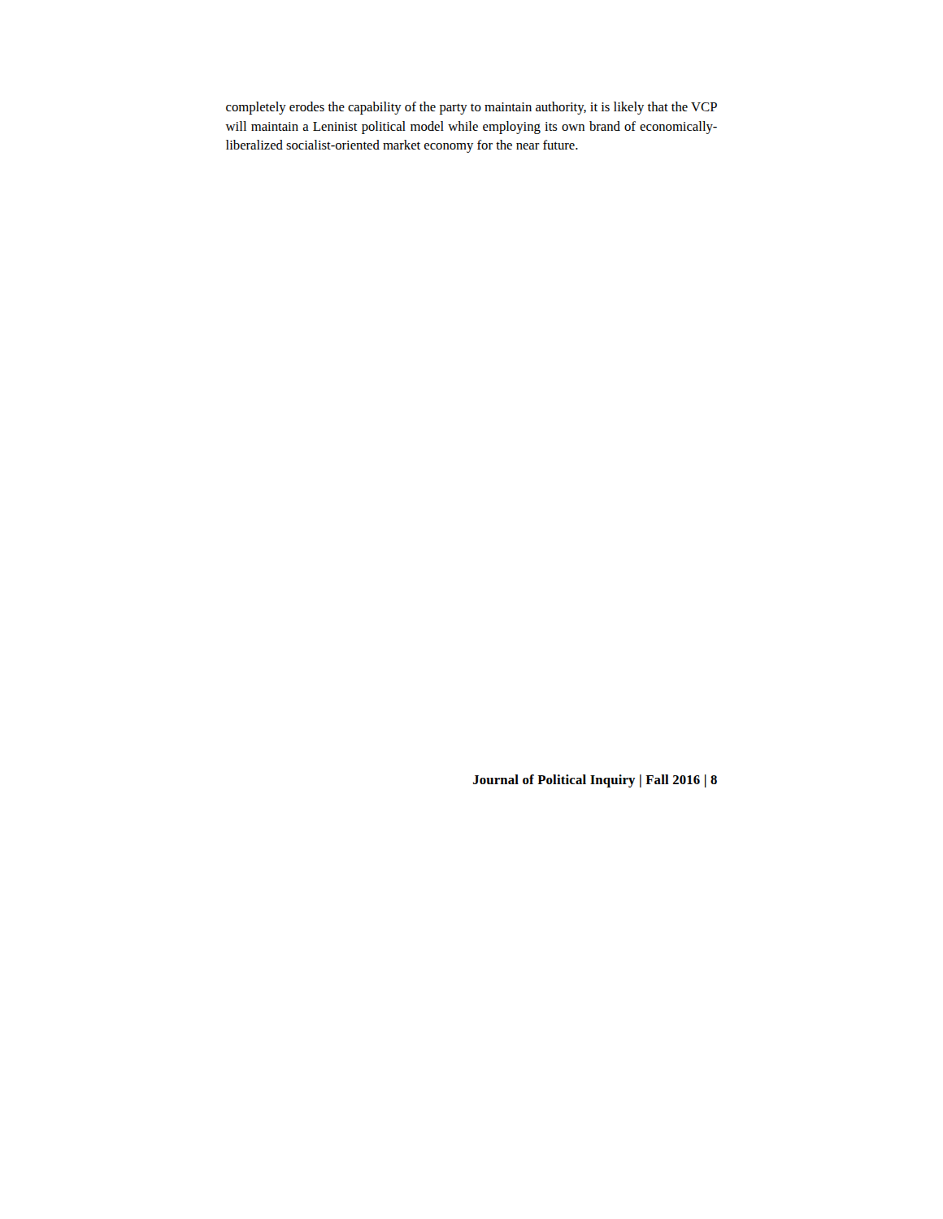completely erodes the capability of the party to maintain authority, it is likely that the VCP will maintain a Leninist political model while employing its own brand of economically-liberalized socialist-oriented market economy for the near future.
Journal of Political Inquiry | Fall 2016 | 8